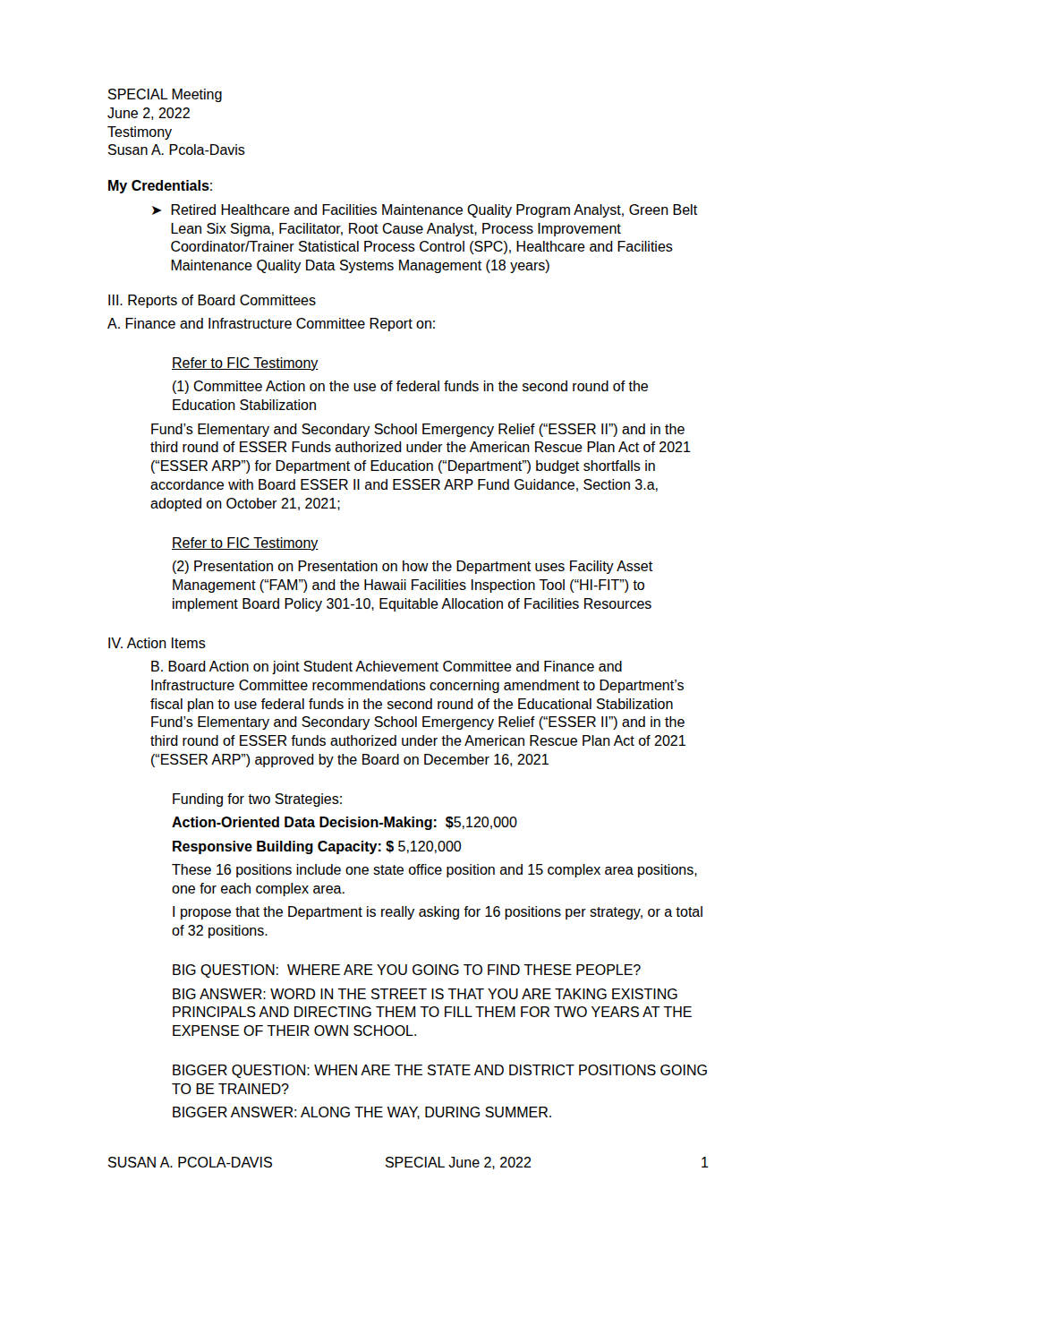SPECIAL Meeting
June 2, 2022
Testimony
Susan A. Pcola-Davis
My Credentials:
Retired Healthcare and Facilities Maintenance Quality Program Analyst, Green Belt Lean Six Sigma, Facilitator, Root Cause Analyst, Process Improvement Coordinator/Trainer Statistical Process Control (SPC), Healthcare and Facilities Maintenance Quality Data Systems Management (18 years)
III. Reports of Board Committees
A. Finance and Infrastructure Committee Report on:
Refer to FIC Testimony
(1) Committee Action on the use of federal funds in the second round of the Education Stabilization
Fund’s Elementary and Secondary School Emergency Relief (“ESSER II”) and in the third round of ESSER Funds authorized under the American Rescue Plan Act of 2021 (“ESSER ARP”) for Department of Education (“Department”) budget shortfalls in accordance with Board ESSER II and ESSER ARP Fund Guidance, Section 3.a, adopted on October 21, 2021;
Refer to FIC Testimony
(2) Presentation on Presentation on how the Department uses Facility Asset Management (“FAM”) and the Hawaii Facilities Inspection Tool (“HI-FIT”) to implement Board Policy 301-10, Equitable Allocation of Facilities Resources
IV. Action Items
B. Board Action on joint Student Achievement Committee and Finance and Infrastructure Committee recommendations concerning amendment to Department’s fiscal plan to use federal funds in the second round of the Educational Stabilization Fund’s Elementary and Secondary School Emergency Relief (“ESSER II”) and in the third round of ESSER funds authorized under the American Rescue Plan Act of 2021 (“ESSER ARP”) approved by the Board on December 16, 2021
Funding for two Strategies:
Action-Oriented Data Decision-Making: $5,120,000
Responsive Building Capacity: $ 5,120,000
These 16 positions include one state office position and 15 complex area positions, one for each complex area.
I propose that the Department is really asking for 16 positions per strategy, or a total of 32 positions.
BIG QUESTION: WHERE ARE YOU GOING TO FIND THESE PEOPLE?
BIG ANSWER: WORD IN THE STREET IS THAT YOU ARE TAKING EXISTING PRINCIPALS AND DIRECTING THEM TO FILL THEM FOR TWO YEARS AT THE EXPENSE OF THEIR OWN SCHOOL.
BIGGER QUESTION: WHEN ARE THE STATE AND DISTRICT POSITIONS GOING TO BE TRAINED?
BIGGER ANSWER: ALONG THE WAY, DURING SUMMER.
SUSAN A. PCOLA-DAVIS
SPECIAL June 2, 2022
1